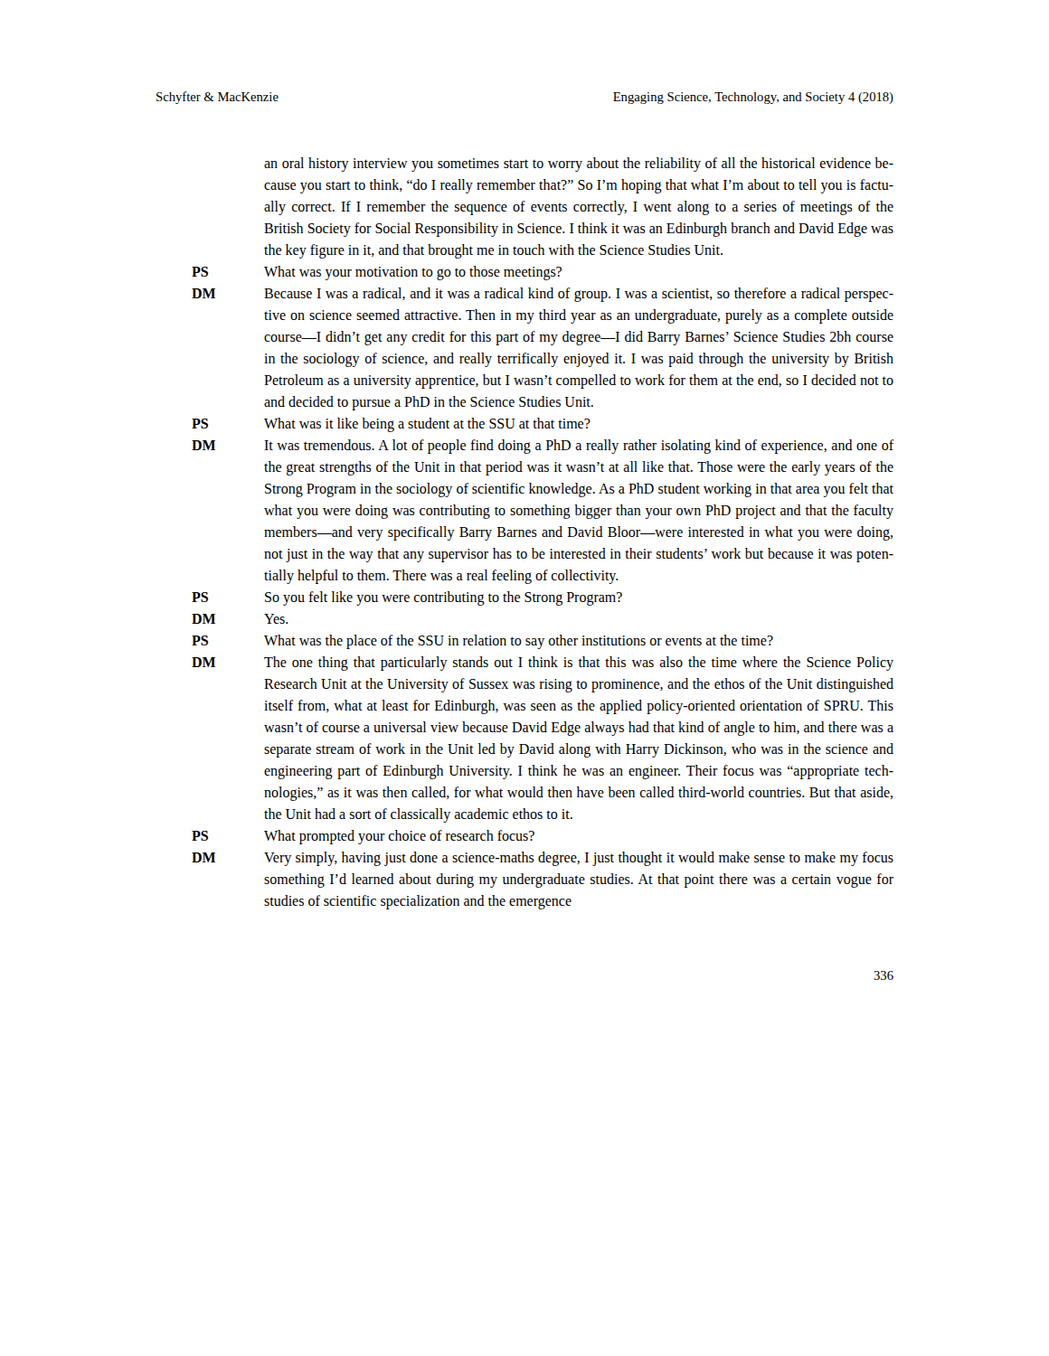Schyfter & MacKenzie
Engaging Science, Technology, and Society 4 (2018)
an oral history interview you sometimes start to worry about the reliability of all the historical evidence because you start to think, “do I really remember that?” So I’m hoping that what I’m about to tell you is factually correct. If I remember the sequence of events correctly, I went along to a series of meetings of the British Society for Social Responsibility in Science. I think it was an Edinburgh branch and David Edge was the key figure in it, and that brought me in touch with the Science Studies Unit.
PS
What was your motivation to go to those meetings?
DM
Because I was a radical, and it was a radical kind of group. I was a scientist, so therefore a radical perspective on science seemed attractive. Then in my third year as an undergraduate, purely as a complete outside course—I didn’t get any credit for this part of my degree—I did Barry Barnes’ Science Studies 2bh course in the sociology of science, and really terrifically enjoyed it. I was paid through the university by British Petroleum as a university apprentice, but I wasn’t compelled to work for them at the end, so I decided not to and decided to pursue a PhD in the Science Studies Unit.
PS
What was it like being a student at the SSU at that time?
DM
It was tremendous. A lot of people find doing a PhD a really rather isolating kind of experience, and one of the great strengths of the Unit in that period was it wasn’t at all like that. Those were the early years of the Strong Program in the sociology of scientific knowledge. As a PhD student working in that area you felt that what you were doing was contributing to something bigger than your own PhD project and that the faculty members—and very specifically Barry Barnes and David Bloor—were interested in what you were doing, not just in the way that any supervisor has to be interested in their students’ work but because it was potentially helpful to them. There was a real feeling of collectivity.
PS
So you felt like you were contributing to the Strong Program?
DM
Yes.
PS
What was the place of the SSU in relation to say other institutions or events at the time?
DM
The one thing that particularly stands out I think is that this was also the time where the Science Policy Research Unit at the University of Sussex was rising to prominence, and the ethos of the Unit distinguished itself from, what at least for Edinburgh, was seen as the applied policy-oriented orientation of SPRU. This wasn’t of course a universal view because David Edge always had that kind of angle to him, and there was a separate stream of work in the Unit led by David along with Harry Dickinson, who was in the science and engineering part of Edinburgh University. I think he was an engineer. Their focus was “appropriate technologies,” as it was then called, for what would then have been called third-world countries. But that aside, the Unit had a sort of classically academic ethos to it.
PS
What prompted your choice of research focus?
DM
Very simply, having just done a science-maths degree, I just thought it would make sense to make my focus something I’d learned about during my undergraduate studies. At that point there was a certain vogue for studies of scientific specialization and the emergence
336